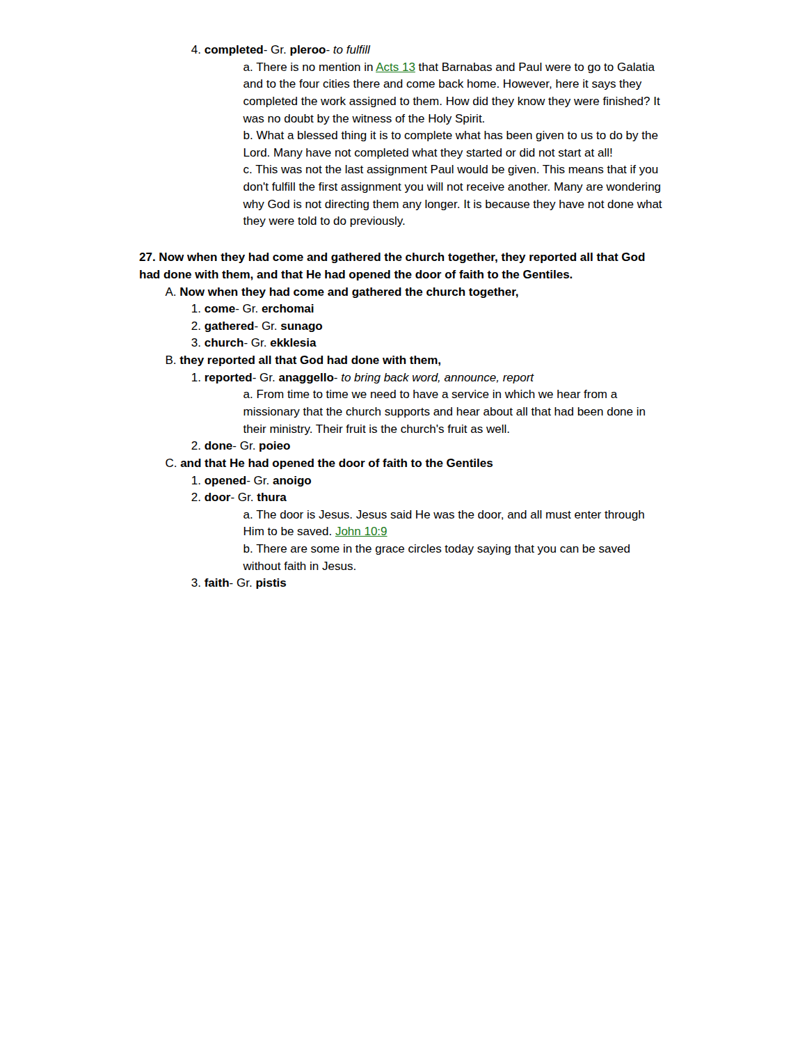4. completed- Gr. pleroo- to fulfill
a. There is no mention in Acts 13 that Barnabas and Paul were to go to Galatia and to the four cities there and come back home. However, here it says they completed the work assigned to them. How did they know they were finished? It was no doubt by the witness of the Holy Spirit.
b. What a blessed thing it is to complete what has been given to us to do by the Lord. Many have not completed what they started or did not start at all!
c. This was not the last assignment Paul would be given. This means that if you don't fulfill the first assignment you will not receive another. Many are wondering why God is not directing them any longer. It is because they have not done what they were told to do previously.
27. Now when they had come and gathered the church together, they reported all that God had done with them, and that He had opened the door of faith to the Gentiles.
A. Now when they had come and gathered the church together,
1. come- Gr. erchomai
2. gathered- Gr. sunago
3. church- Gr. ekklesia
B. they reported all that God had done with them,
1. reported- Gr. anaggello- to bring back word, announce, report
a. From time to time we need to have a service in which we hear from a missionary that the church supports and hear about all that had been done in their ministry. Their fruit is the church's fruit as well.
2. done- Gr. poieo
C. and that He had opened the door of faith to the Gentiles
1. opened- Gr. anoigo
2. door- Gr. thura
a. The door is Jesus. Jesus said He was the door, and all must enter through Him to be saved. John 10:9
b. There are some in the grace circles today saying that you can be saved without faith in Jesus.
3. faith- Gr. pistis